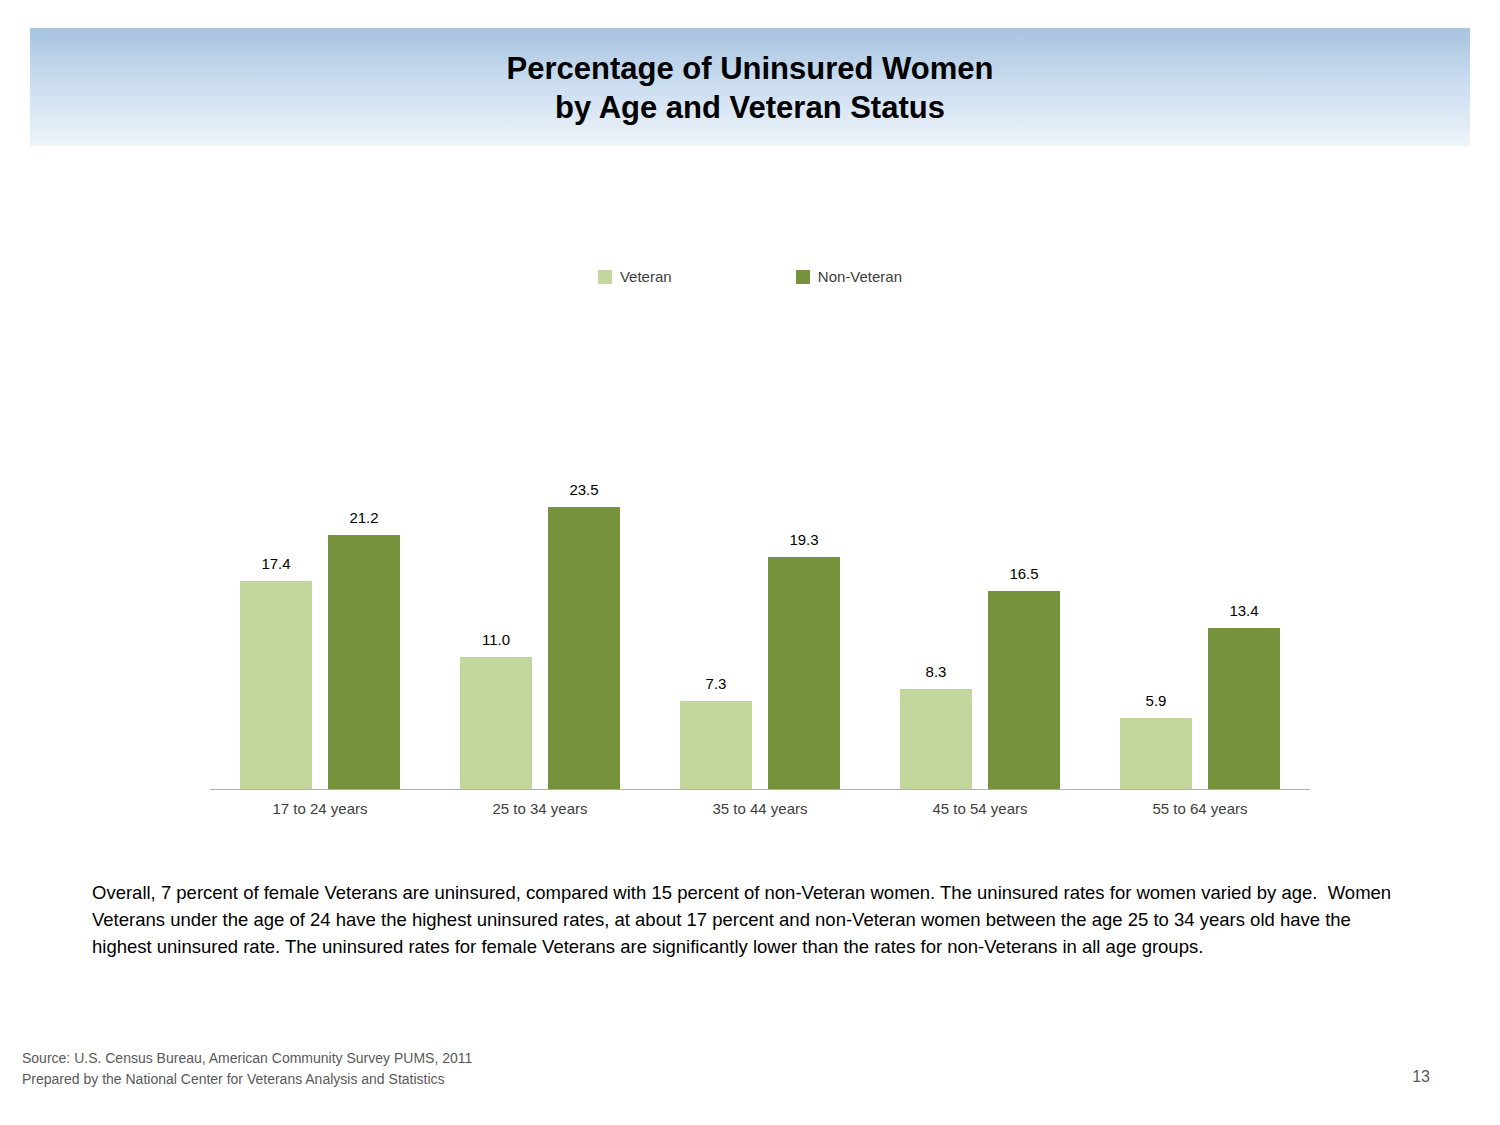Percentage of Uninsured Women
by Age and Veteran Status
Veteran Non-Veteran
17.4
21.2
11.0
23.5
7.3
19.3
8.3
16.5
5.9
13.4
17 to 24 years
25 to 34 years
35 to 44 years
45 to 54 years
55 to 64 years
Overall, 7 percent of female Veterans are uninsured, compared with 15 percent of non-Veteran women. The uninsured rates for women varied by age. Women Veterans under the age of 24 have the highest uninsured rates, at about 17 percent and non-Veteran women between the age 25 to 34 years old have the highest uninsured rate. The uninsured rates for female Veterans are significantly lower than the rates for non-Veterans in all age groups.
Source: U.S. Census Bureau, American Community Survey PUMS, 2011
Prepared by the National Center for Veterans Analysis and Statistics
13